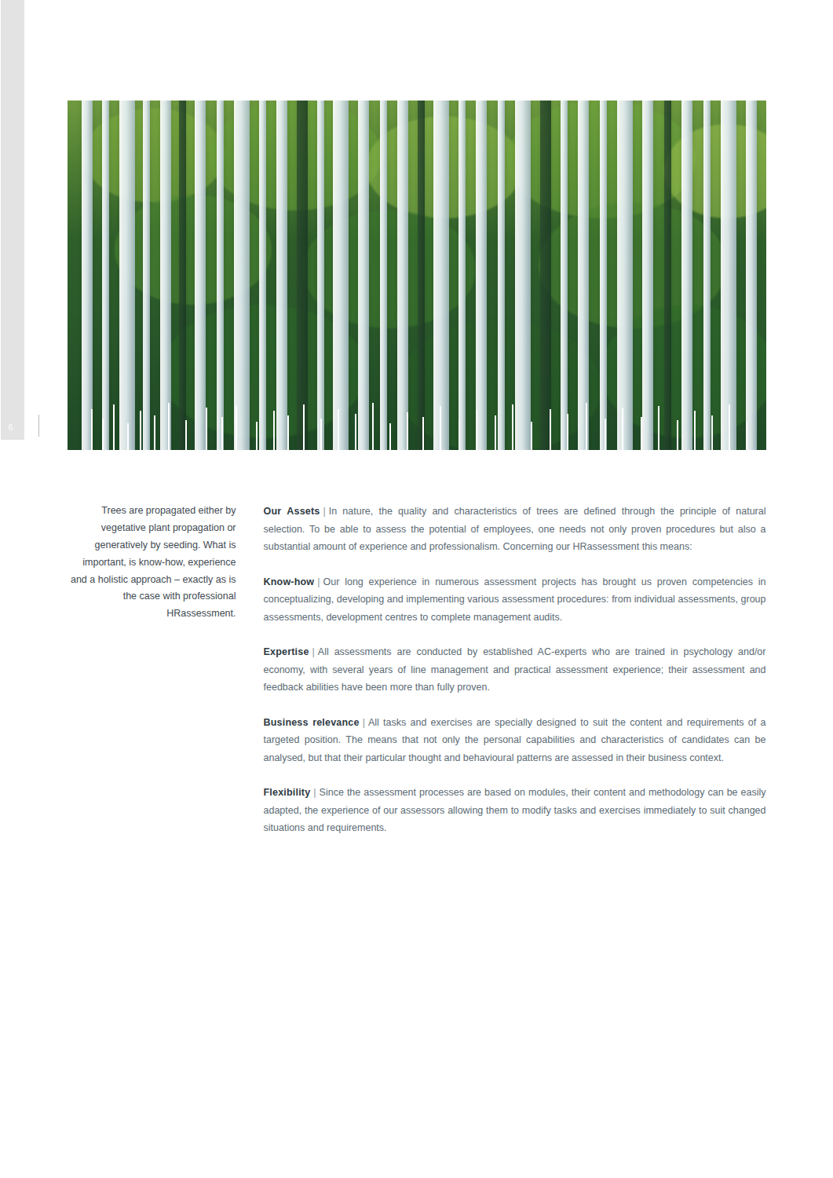6
Trees are propagated either by vegetative plant propagation or generatively by seeding. What is important, is know-how, experience and a holistic approach – exactly as is the case with professional HRassessment.
Our Assets|In nature, the quality and characteristics of trees are defined through the principle of natural selection. To be able to assess the potential of employees, one needs not only proven procedures but also a substantial amount of experience and professionalism. Concerning our HRassessment this means:
Know-how|Our long experience in numerous assessment projects has brought us proven competencies in conceptualizing, developing and implementing various assessment procedures: from individual assessments, group assessments, development centres to complete management audits.
Expertise|All assessments are conducted by established AC-experts who are trained in psychology and/or economy, with several years of line management and practical assessment experience; their assessment and feedback abilities have been more than fully proven.
Business relevance|All tasks and exercises are specially designed to suit the content and requirements of a targeted position. The means that not only the personal capabilities and characteristics of candidates can be analysed, but that their particular thought and behavioural patterns are assessed in their business context.
Flexibility|Since the assessment processes are based on modules, their content and methodology can be easily adapted, the experience of our assessors allowing them to modify tasks and exercises immediately to suit changed situations and requirements.